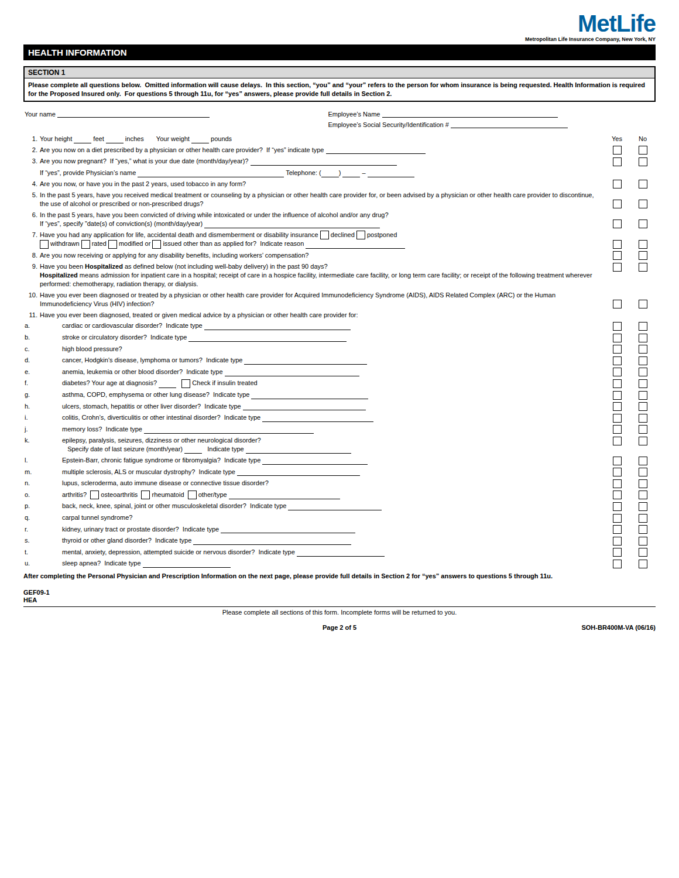MetLife
Metropolitan Life Insurance Company, New York, NY
HEALTH INFORMATION
SECTION 1
Please complete all questions below. Omitted information will cause delays. In this section, “you” and “your” refers to the person for whom insurance is being requested. Health Information is required for the Proposed Insured only. For questions 5 through 11u, for “yes” answers, please provide full details in Section 2.
| Your name | Employee’s Name |
| | Employee’s Social Security/Identification # |
| 1. | Your height feet inches Your weight pounds | Yes | No |
| 2. | Are you now on a diet prescribed by a physician or other health care provider? If “yes” indicate type | | |
| 3. | Are you now pregnant? If “yes,” what is your due date (month/day/year)? | | |
| | If “yes”, provide Physician’s name Telephone: ( ) – | | |
| 4. | Are you now, or have you in the past 2 years, used tobacco in any form? | | |
| 5. | In the past 5 years, have you received medical treatment or counseling by a physician or other health care provider for, or been advised by a physician or other health care provider to discontinue, the use of alcohol or prescribed or non-prescribed drugs? | | |
| 6. | In the past 5 years, have you been convicted of driving while intoxicated or under the influence of alcohol and/or any drug? If “yes”, specify ”date(s) of conviction(s) (month/day/year) | | |
| 7. | Have you had any application for life, accidental death and dismemberment or disability insurance declined postponed withdrawn rated modified or issued other than as applied for? Indicate reason | | |
| 8. | Are you now receiving or applying for any disability benefits, including workers’ compensation? | | |
| 9. | Have you been Hospitalized as defined below (not including well-baby delivery) in the past 90 days? Hospitalized means admission for inpatient care in a hospital; receipt of care in a hospice facility, intermediate care facility, or long term care facility; or receipt of the following treatment wherever performed: chemotherapy, radiation therapy, or dialysis. | | |
| 10. | Have you ever been diagnosed or treated by a physician or other health care provider for Acquired Immunodeficiency Syndrome (AIDS), AIDS Related Complex (ARC) or the Human Immunodeficiency Virus (HIV) infection? | | |
| 11. | Have you ever been diagnosed, treated or given medical advice by a physician or other health care provider for: | | |
| a. | cardiac or cardiovascular disorder? Indicate type | | |
| b. | stroke or circulatory disorder? Indicate type | | |
| c. | high blood pressure? | | |
| d. | cancer, Hodgkin's disease, lymphoma or tumors? Indicate type | | |
| e. | anemia, leukemia or other blood disorder? Indicate type | | |
| f. | diabetes? Your age at diagnosis? Check if insulin treated | | |
| g. | asthma, COPD, emphysema or other lung disease? Indicate type | | |
| h. | ulcers, stomach, hepatitis or other liver disorder? Indicate type | | |
| i. | colitis, Crohn’s, diverticulitis or other intestinal disorder? Indicate type | | |
| j. | memory loss? Indicate type | | |
| k. | epilepsy, paralysis, seizures, dizziness or other neurological disorder? Specify date of last seizure (month/year) Indicate type | | |
| l. | Epstein-Barr, chronic fatigue syndrome or fibromyalgia? Indicate type | | |
| m. | multiple sclerosis, ALS or muscular dystrophy? Indicate type | | |
| n. | lupus, scleroderma, auto immune disease or connective tissue disorder? | | |
| o. | arthritis? osteoarthritis rheumatoid other/type | | |
| p. | back, neck, knee, spinal, joint or other musculoskeletal disorder? Indicate type | | |
| q. | carpal tunnel syndrome? | | |
| r. | kidney, urinary tract or prostate disorder? Indicate type | | |
| s. | thyroid or other gland disorder? Indicate type | | |
| t. | mental, anxiety, depression, attempted suicide or nervous disorder? Indicate type | | |
| u. | sleep apnea? Indicate type | | |
After completing the Personal Physician and Prescription Information on the next page, please provide full details in Section 2 for “yes” answers to questions 5 through 11u.
GEF09-1
HEA
Please complete all sections of this form. Incomplete forms will be returned to you.
Page 2 of 5
SOH-BR400M-VA (06/16)